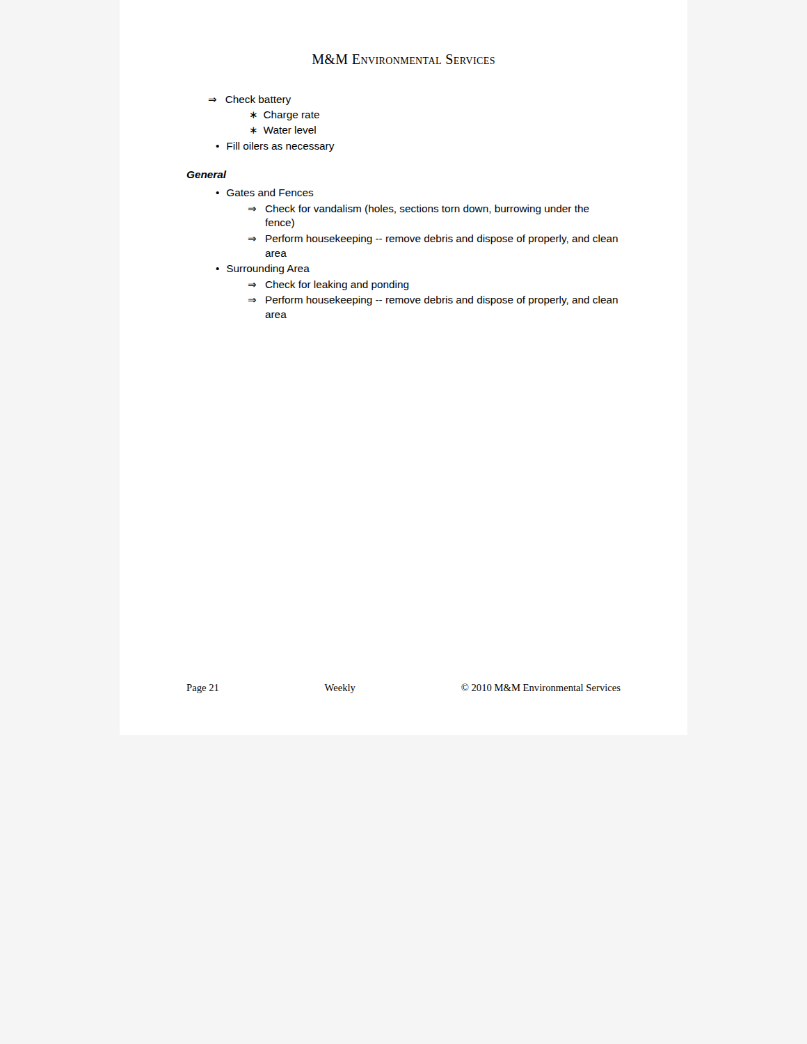M&M Environmental Services
Check battery
Charge rate
Water level
Fill oilers as necessary
General
Gates and Fences
Check for vandalism (holes, sections torn down, burrowing under the fence)
Perform housekeeping -- remove debris and dispose of properly, and clean area
Surrounding Area
Check for leaking and ponding
Perform housekeeping -- remove debris and dispose of properly, and clean area
Page 21
Weekly
© 2010 M&M Environmental Services